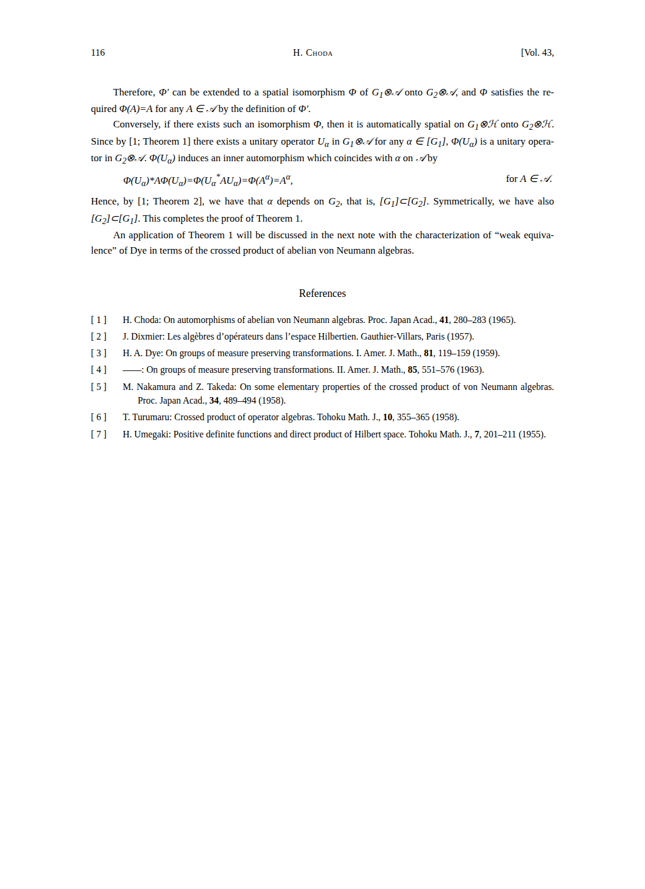116 H. Choda [Vol. 43,
Therefore, Φ′ can be extended to a spatial isomorphism Φ of G1⊗𝒜 onto G2⊗𝒜, and Φ satisfies the required Φ(A)=A for any A ∈ 𝒜 by the definition of Φ′.
Conversely, if there exists such an isomorphism Φ, then it is automatically spatial on G1⊗ℋ onto G2⊗ℋ. Since by [1; Theorem 1] there exists a unitary operator Uα in G1⊗𝒜 for any α ∈ [G1], Φ(Uα) is a unitary operator in G2⊗𝒜. Φ(Uα) induces an inner automorphism which coincides with α on 𝒜 by
Φ(Uα)*AΦ(Uα)=Φ(Uα*AUα)=Φ(Aα)=Aα, for A ∈ 𝒜.
Hence, by [1; Theorem 2], we have that α depends on G2, that is, [G1]⊂[G2]. Symmetrically, we have also [G2]⊂[G1]. This completes the proof of Theorem 1.
An application of Theorem 1 will be discussed in the next note with the characterization of “weak equivalence” of Dye in terms of the crossed product of abelian von Neumann algebras.
References
[ 1 ] H. Choda: On automorphisms of abelian von Neumann algebras. Proc. Japan Acad., 41, 280–283 (1965).
[ 2 ] J. Dixmier: Les algèbres d’opérateurs dans l’espace Hilbertien. Gauthier-Villars, Paris (1957).
[ 3 ] H. A. Dye: On groups of measure preserving transformations. I. Amer. J. Math., 81, 119–159 (1959).
[ 4 ]——: On groups of measure preserving transformations. II. Amer. J. Math., 85, 551–576 (1963).
[ 5 ] M. Nakamura and Z. Takeda: On some elementary properties of the crossed product of von Neumann algebras. Proc. Japan Acad., 34, 489–494 (1958).
[ 6 ] T. Turumaru: Crossed product of operator algebras. Tohoku Math. J., 10, 355–365 (1958).
[ 7 ] H. Umegaki: Positive definite functions and direct product of Hilbert space. Tohoku Math. J., 7, 201–211 (1955).